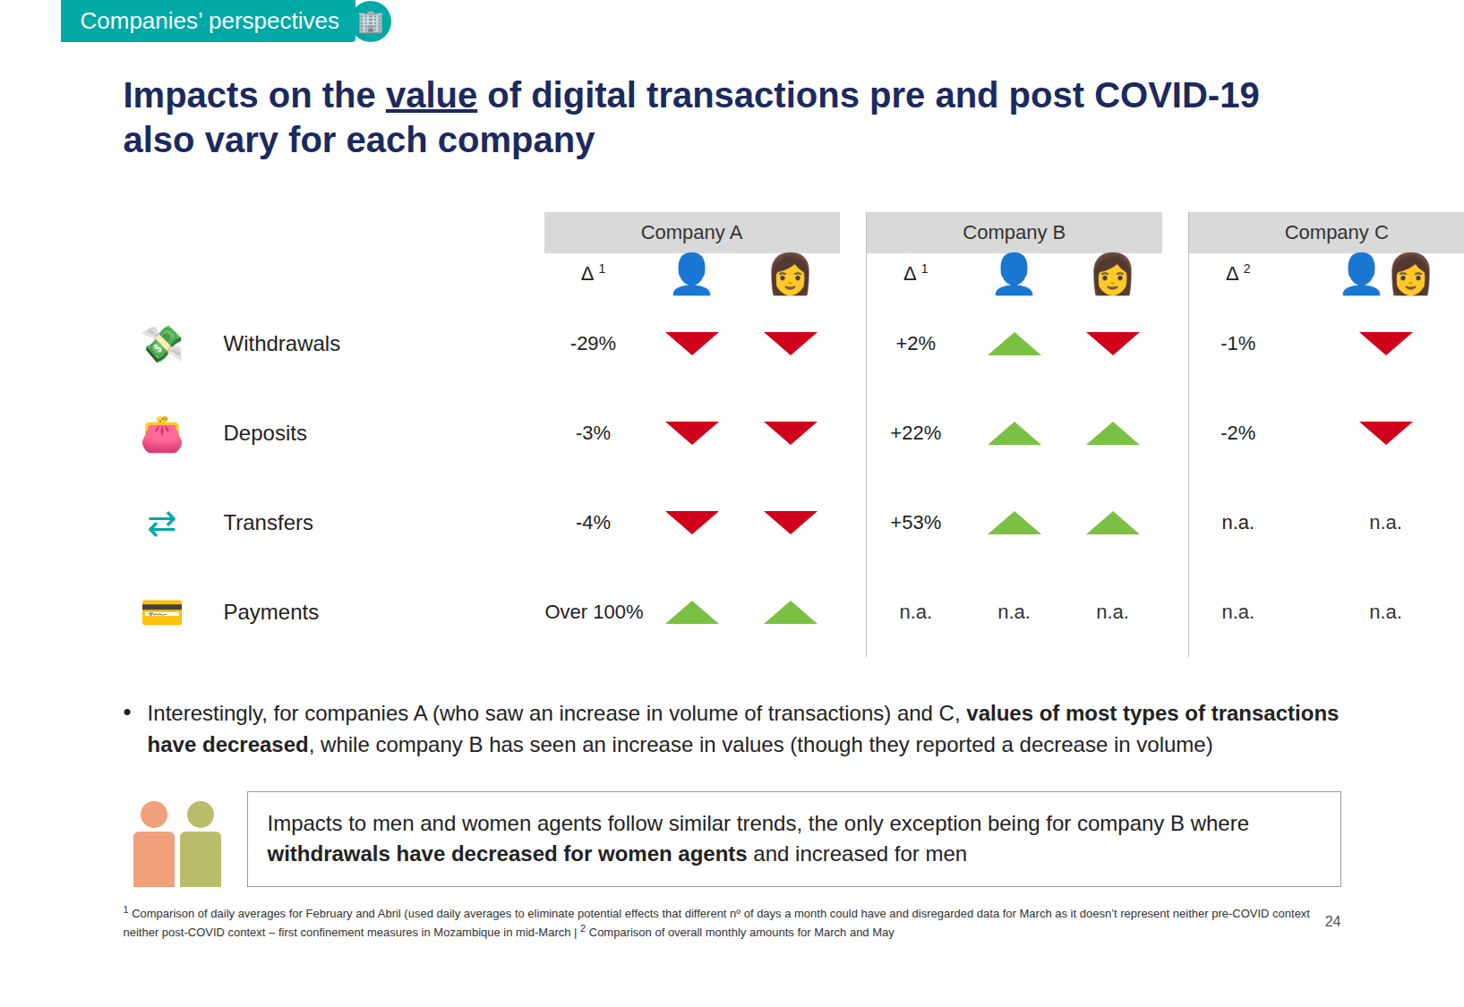Companies’ perspectives
🏢
Impacts on the value of digital transactions pre and post COVID-19 also vary for each company
| | Company A | | Company B | | Company C |
| | Δ 1 | 👤 | 👩 | | Δ 1 | 👤 | 👩 | | Δ 2 | 👤👩 |
| 💸 Withdrawals | -29% | | | | +2% | | | | -1% | |
| 👛 Deposits | -3% | | | | +22% | | | | -2% | |
| ⇄ Transfers | -4% | | | | +53% | | | | n.a. | n.a. |
| 💳 Payments | Over 100% | | | | n.a. | n.a. | n.a. | | n.a. | n.a. |
•
Interestingly, for companies A (who saw an increase in volume of transactions) and C, values of most types of transactions have decreased, while company B has seen an increase in values (though they reported a decrease in volume)
Impacts to men and women agents follow similar trends, the only exception being for company B where withdrawals have decreased for women agents and increased for men
24
1 Comparison of daily averages for February and Abril (used daily averages to eliminate potential effects that different nº of days a month could have and disregarded data for March as it doesn’t represent neither pre-COVID context neither post-COVID context – first confinement measures in Mozambique in mid-March | 2 Comparison of overall monthly amounts for March and May